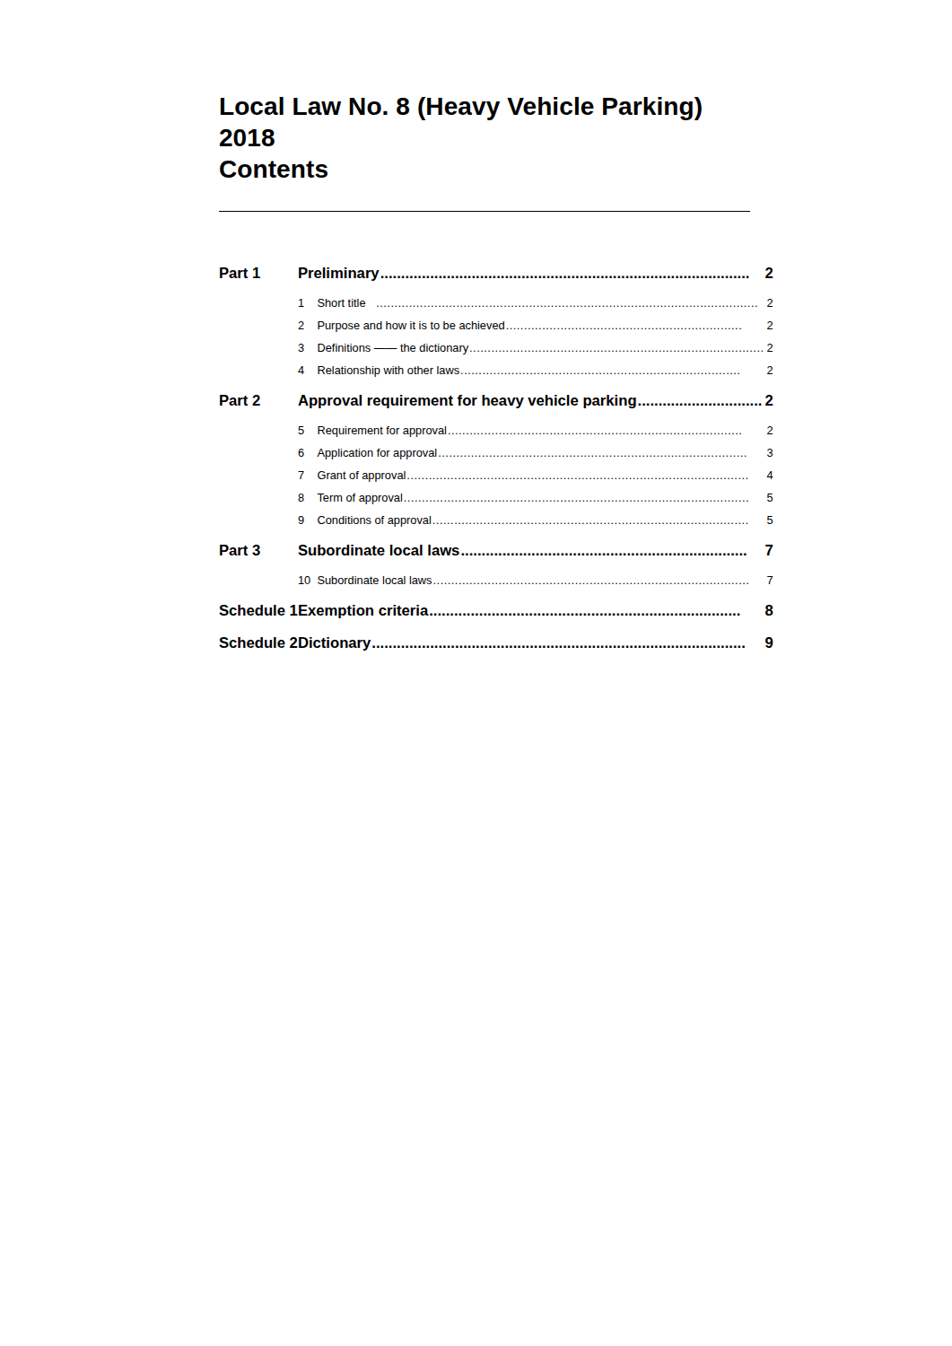Local Law No. 8 (Heavy Vehicle Parking) 2018Contents
| Part 1 | Preliminary ......................................................................................... 2 |
| | 1 | Short title ......................................................................................................... 2 |
| | 2 | Purpose and how it is to be achieved ................................................................. 2 |
| | 3 | Definitions —— the dictionary ................................................................................. 2 |
| | 4 | Relationship with other laws ............................................................................. 2 |
| Part 2 | Approval requirement for heavy vehicle parking .............................. 2 |
| | 5 | Requirement for approval ................................................................................. 2 |
| | 6 | Application for approval ..................................................................................... 3 |
| | 7 | Grant of approval .............................................................................................. 4 |
| | 8 | Term of approval ............................................................................................... 5 |
| | 9 | Conditions of approval ....................................................................................... 5 |
| Part 3 | Subordinate local laws ..................................................................... 7 |
| | 10 | Subordinate local laws ....................................................................................... 7 |
| Schedule 1 | Exemption criteria ........................................................................... 8 |
| Schedule 2 | Dictionary .......................................................................................... 9 |